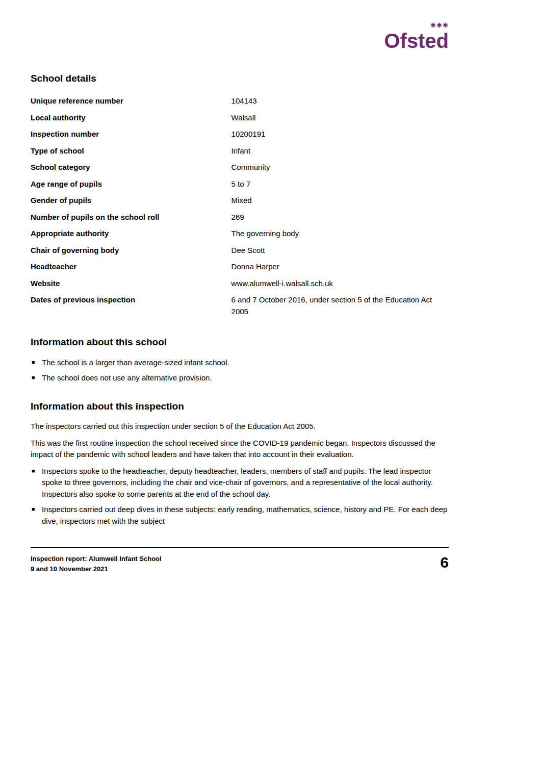✱✱✱
Ofsted
School details
| Unique reference number | 104143 |
| Local authority | Walsall |
| Inspection number | 10200191 |
| Type of school | Infant |
| School category | Community |
| Age range of pupils | 5 to 7 |
| Gender of pupils | Mixed |
| Number of pupils on the school roll | 269 |
| Appropriate authority | The governing body |
| Chair of governing body | Dee Scott |
| Headteacher | Donna Harper |
| Website | www.alumwell-i.walsall.sch.uk |
| Dates of previous inspection | 6 and 7 October 2016, under section 5 of the Education Act 2005 |
Information about this school
The school is a larger than average-sized infant school.
The school does not use any alternative provision.
Information about this inspection
The inspectors carried out this inspection under section 5 of the Education Act 2005.
This was the first routine inspection the school received since the COVID-19 pandemic began. Inspectors discussed the impact of the pandemic with school leaders and have taken that into account in their evaluation.
Inspectors spoke to the headteacher, deputy headteacher, leaders, members of staff and pupils. The lead inspector spoke to three governors, including the chair and vice-chair of governors, and a representative of the local authority. Inspectors also spoke to some parents at the end of the school day.
Inspectors carried out deep dives in these subjects: early reading, mathematics, science, history and PE. For each deep dive, inspectors met with the subject
Inspection report: Alumwell Infant School
9 and 10 November 2021
6